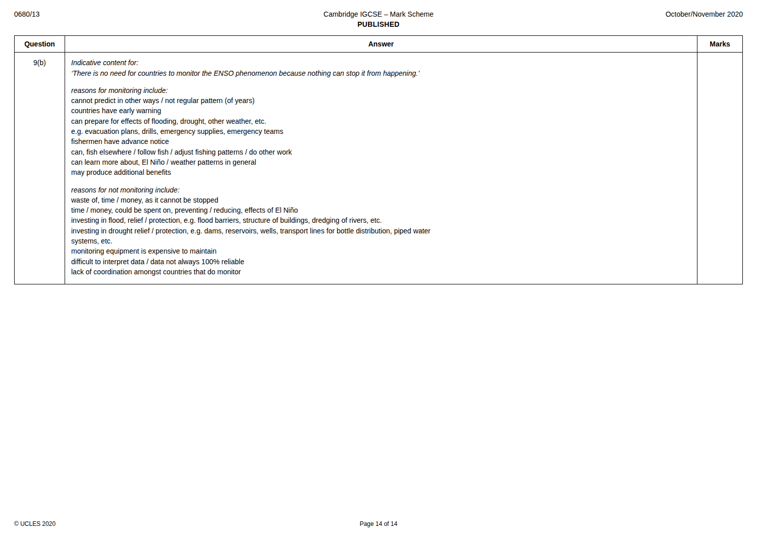0680/13
October/November 2020
Cambridge IGCSE – Mark Scheme
PUBLISHED
| Question | Answer | Marks |
| --- | --- | --- |
| 9(b) | Indicative content for: ‘There is no need for countries to monitor the ENSO phenomenon because nothing can stop it from happening.’ reasons for monitoring include: cannot predict in other ways / not regular pattern (of years) countries have early warning can prepare for effects of flooding, drought, other weather, etc. e.g. evacuation plans, drills, emergency supplies, emergency teams fishermen have advance notice can, fish elsewhere / follow fish / adjust fishing patterns / do other work can learn more about, El Niño / weather patterns in general may produce additional benefits reasons for not monitoring include: waste of, time / money, as it cannot be stopped time / money, could be spent on, preventing / reducing, effects of El Niño investing in flood, relief / protection, e.g. flood barriers, structure of buildings, dredging of rivers, etc. investing in drought relief / protection, e.g. dams, reservoirs, wells, transport lines for bottle distribution, piped water systems, etc. monitoring equipment is expensive to maintain difficult to interpret data / data not always 100% reliable lack of coordination amongst countries that do monitor | |
© UCLES 2020
Page 14 of 14